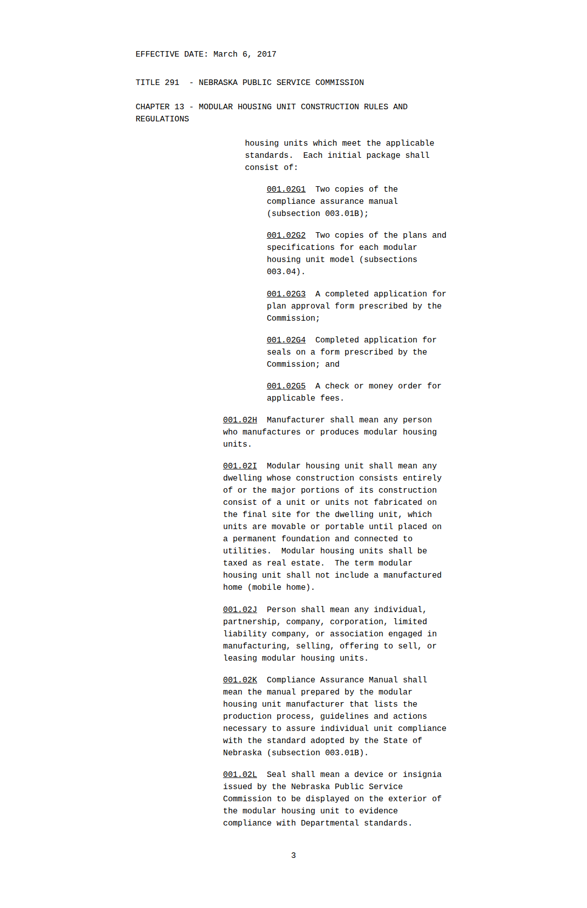EFFECTIVE DATE: March 6, 2017
TITLE 291 - NEBRASKA PUBLIC SERVICE COMMISSION
CHAPTER 13 - MODULAR HOUSING UNIT CONSTRUCTION RULES AND REGULATIONS
housing units which meet the applicable standards. Each initial package shall consist of:
001.02G1 Two copies of the compliance assurance manual (subsection 003.01B);
001.02G2 Two copies of the plans and specifications for each modular housing unit model (subsections 003.04).
001.02G3 A completed application for plan approval form prescribed by the Commission;
001.02G4 Completed application for seals on a form prescribed by the Commission; and
001.02G5 A check or money order for applicable fees.
001.02H Manufacturer shall mean any person who manufactures or produces modular housing units.
001.02I Modular housing unit shall mean any dwelling whose construction consists entirely of or the major portions of its construction consist of a unit or units not fabricated on the final site for the dwelling unit, which units are movable or portable until placed on a permanent foundation and connected to utilities. Modular housing units shall be taxed as real estate. The term modular housing unit shall not include a manufactured home (mobile home).
001.02J Person shall mean any individual, partnership, company, corporation, limited liability company, or association engaged in manufacturing, selling, offering to sell, or leasing modular housing units.
001.02K Compliance Assurance Manual shall mean the manual prepared by the modular housing unit manufacturer that lists the production process, guidelines and actions necessary to assure individual unit compliance with the standard adopted by the State of Nebraska (subsection 003.01B).
001.02L Seal shall mean a device or insignia issued by the Nebraska Public Service Commission to be displayed on the exterior of the modular housing unit to evidence compliance with Departmental standards.
3